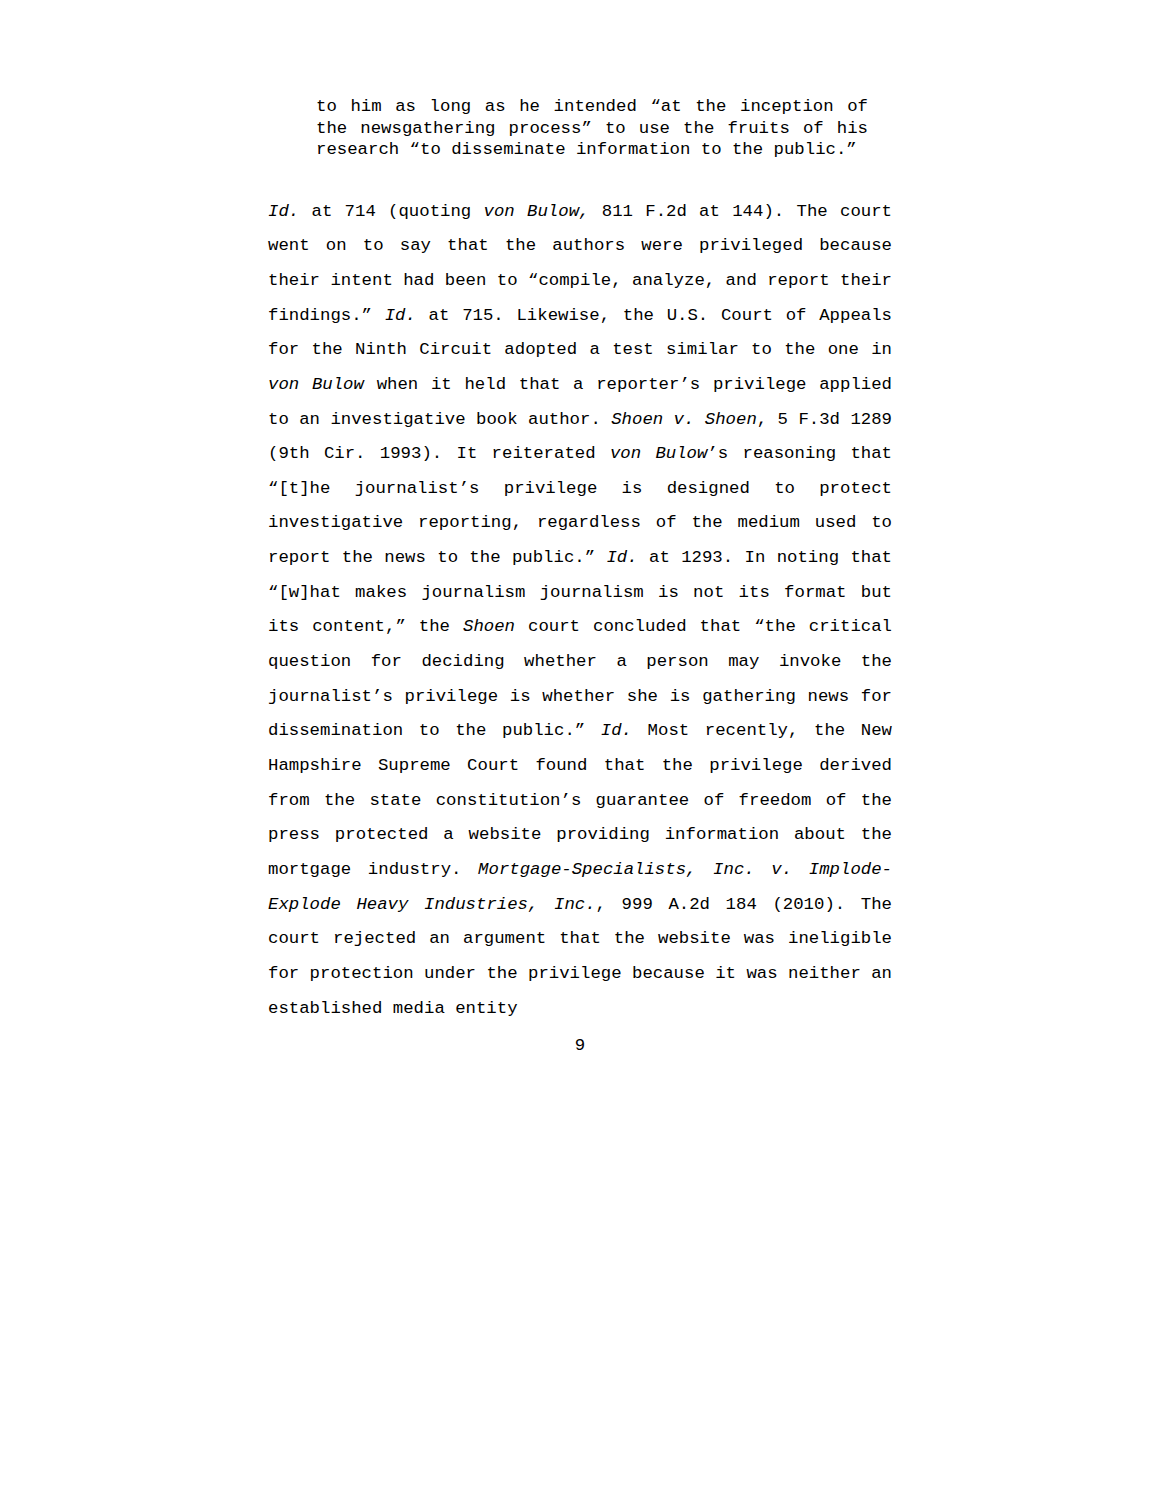to him as long as he intended “at the inception of the newsgathering process” to use the fruits of his research “to disseminate information to the public.”
Id. at 714 (quoting von Bulow, 811 F.2d at 144). The court went on to say that the authors were privileged because their intent had been to “compile, analyze, and report their findings.” Id. at 715. Likewise, the U.S. Court of Appeals for the Ninth Circuit adopted a test similar to the one in von Bulow when it held that a reporter’s privilege applied to an investigative book author. Shoen v. Shoen, 5 F.3d 1289 (9th Cir. 1993). It reiterated von Bulow’s reasoning that “[t]he journalist’s privilege is designed to protect investigative reporting, regardless of the medium used to report the news to the public.” Id. at 1293. In noting that “[w]hat makes journalism journalism is not its format but its content,” the Shoen court concluded that “the critical question for deciding whether a person may invoke the journalist’s privilege is whether she is gathering news for dissemination to the public.” Id. Most recently, the New Hampshire Supreme Court found that the privilege derived from the state constitution’s guarantee of freedom of the press protected a website providing information about the mortgage industry. Mortgage-Specialists, Inc. v. Implode-Explode Heavy Industries, Inc., 999 A.2d 184 (2010). The court rejected an argument that the website was ineligible for protection under the privilege because it was neither an established media entity
9